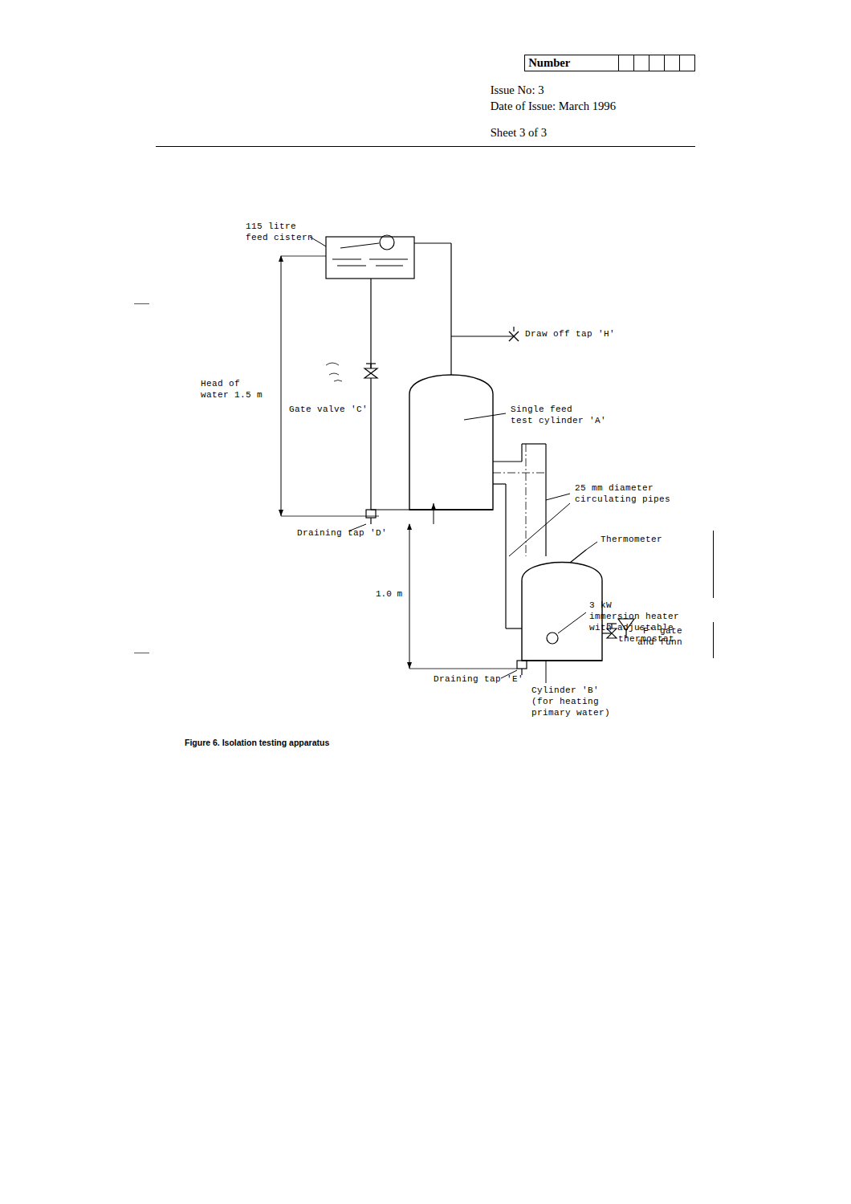| Number | | | | | |
Issue No: 3
Date of Issue: March 1996
Sheet 3 of 3
115 litre feed cistern Draw off tap 'H' Head of water 1.5 m Gate valve 'C' Single feed test cylinder 'A' 25 mm diameter circulating pipes Draining tap 'D' Thermometer 1.0 m 3 kW immersion heater with adjustable thermostat 'F' gate valve and funnel Draining tap 'E' Cylinder 'B' (for heating primary water) Figure 6. Isolation testing apparatus